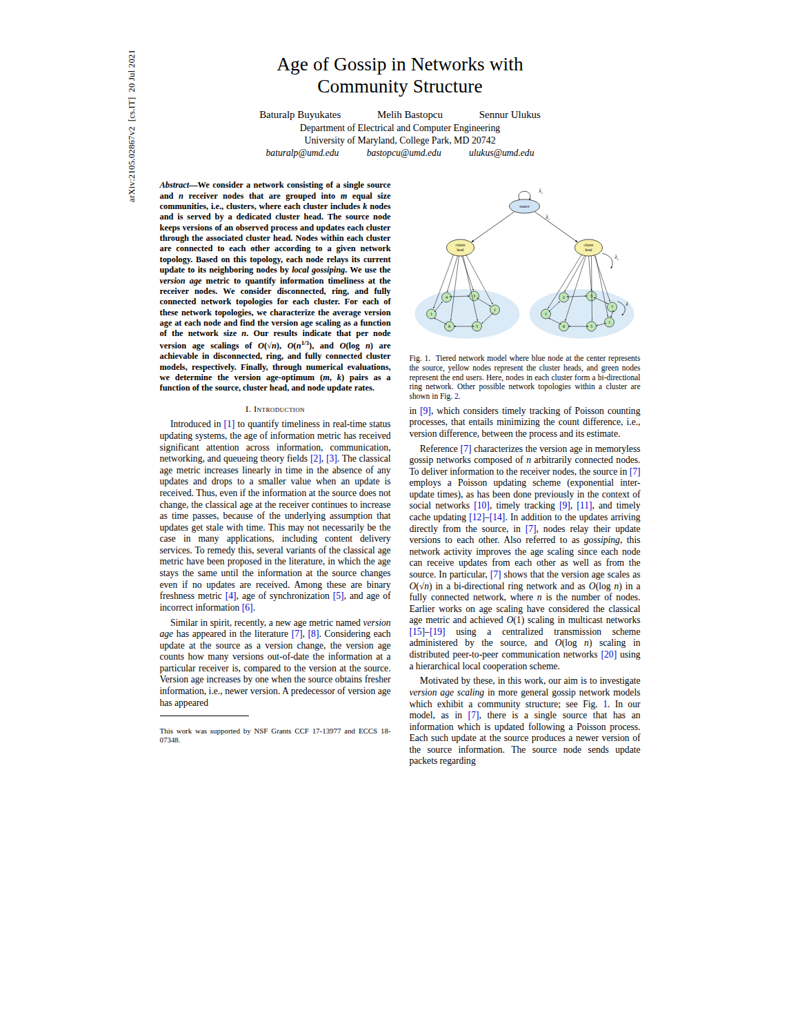arXiv:2105.02867v2 [cs.IT] 20 Jul 2021
Age of Gossip in Networks with
Community Structure
Baturalp Buyukates Melih Bastopcu Sennur Ulukus
Department of Electrical and Computer Engineering
University of Maryland, College Park, MD 20742
baturalp@umd.edu bastopcu@umd.edu ulukus@umd.edu
Abstract—We consider a network consisting of a single source and n receiver nodes that are grouped into m equal size communities, i.e., clusters, where each cluster includes k nodes and is served by a dedicated cluster head. The source node keeps versions of an observed process and updates each cluster through the associated cluster head. Nodes within each cluster are connected to each other according to a given network topology. Based on this topology, each node relays its current update to its neighboring nodes by local gossiping. We use the version age metric to quantify information timeliness at the receiver nodes. We consider disconnected, ring, and fully connected network topologies for each cluster. For each of these network topologies, we characterize the average version age at each node and find the version age scaling as a function of the network size n. Our results indicate that per node version age scalings of O(√n), O(n1/3), and O(log n) are achievable in disconnected, ring, and fully connected cluster models, respectively. Finally, through numerical evaluations, we determine the version age-optimum (m, k) pairs as a function of the source, cluster head, and node update rates.
I. Introduction
Introduced in [1] to quantify timeliness in real-time status updating systems, the age of information metric has received significant attention across information, communication, networking, and queueing theory fields [2], [3]. The classical age metric increases linearly in time in the absence of any updates and drops to a smaller value when an update is received. Thus, even if the information at the source does not change, the classical age at the receiver continues to increase as time passes, because of the underlying assumption that updates get stale with time. This may not necessarily be the case in many applications, including content delivery services. To remedy this, several variants of the classical age metric have been proposed in the literature, in which the age stays the same until the information at the source changes even if no updates are received. Among these are binary freshness metric [4], age of synchronization [5], and age of incorrect information [6].
Similar in spirit, recently, a new age metric named version age has appeared in the literature [7], [8]. Considering each update at the source as a version change, the version age counts how many versions out-of-date the information at a particular receiver is, compared to the version at the source. Version age increases by one when the source obtains fresher information, i.e., newer version. A predecessor of version age has appeared
This work was supported by NSF Grants CCF 17-13977 and ECCS 18-07348.
source λc λs cluster head cluster head λc 1 4 3 1 5 6 1 2 3 7 1 5 6 λ
Fig. 1. Tiered network model where blue node at the center represents the source, yellow nodes represent the cluster heads, and green nodes represent the end users. Here, nodes in each cluster form a bi-directional ring network. Other possible network topologies within a cluster are shown in Fig. 2.
in [9], which considers timely tracking of Poisson counting processes, that entails minimizing the count difference, i.e., version difference, between the process and its estimate.
Reference [7] characterizes the version age in memoryless gossip networks composed of n arbitrarily connected nodes. To deliver information to the receiver nodes, the source in [7] employs a Poisson updating scheme (exponential inter-update times), as has been done previously in the context of social networks [10], timely tracking [9], [11], and timely cache updating [12]–[14]. In addition to the updates arriving directly from the source, in [7], nodes relay their update versions to each other. Also referred to as gossiping, this network activity improves the age scaling since each node can receive updates from each other as well as from the source. In particular, [7] shows that the version age scales as O(√n) in a bi-directional ring network and as O(log n) in a fully connected network, where n is the number of nodes. Earlier works on age scaling have considered the classical age metric and achieved O(1) scaling in multicast networks [15]–[19] using a centralized transmission scheme administered by the source, and O(log n) scaling in distributed peer-to-peer communication networks [20] using a hierarchical local cooperation scheme.
Motivated by these, in this work, our aim is to investigate version age scaling in more general gossip network models which exhibit a community structure; see Fig. 1. In our model, as in [7], there is a single source that has an information which is updated following a Poisson process. Each such update at the source produces a newer version of the source information. The source node sends update packets regarding